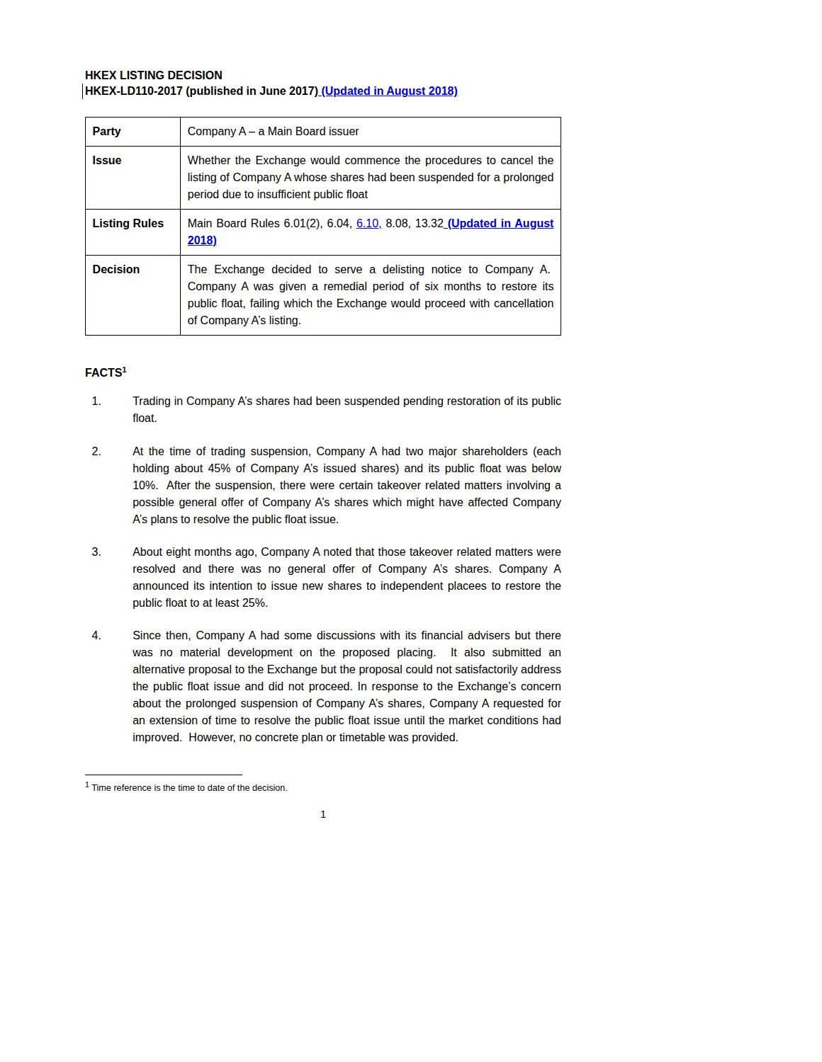HKEX LISTING DECISION
HKEX-LD110-2017 (published in June 2017) (Updated in August 2018)
| Party | Company A – a Main Board issuer |
| Issue | Whether the Exchange would commence the procedures to cancel the listing of Company A whose shares had been suspended for a prolonged period due to insufficient public float |
| Listing Rules | Main Board Rules 6.01(2), 6.04, 6.10, 8.08, 13.32 (Updated in August 2018) |
| Decision | The Exchange decided to serve a delisting notice to Company A. Company A was given a remedial period of six months to restore its public float, failing which the Exchange would proceed with cancellation of Company A’s listing. |
FACTS1
Trading in Company A’s shares had been suspended pending restoration of its public float.
At the time of trading suspension, Company A had two major shareholders (each holding about 45% of Company A’s issued shares) and its public float was below 10%. After the suspension, there were certain takeover related matters involving a possible general offer of Company A’s shares which might have affected Company A’s plans to resolve the public float issue.
About eight months ago, Company A noted that those takeover related matters were resolved and there was no general offer of Company A’s shares. Company A announced its intention to issue new shares to independent placees to restore the public float to at least 25%.
Since then, Company A had some discussions with its financial advisers but there was no material development on the proposed placing. It also submitted an alternative proposal to the Exchange but the proposal could not satisfactorily address the public float issue and did not proceed. In response to the Exchange’s concern about the prolonged suspension of Company A’s shares, Company A requested for an extension of time to resolve the public float issue until the market conditions had improved. However, no concrete plan or timetable was provided.
1 Time reference is the time to date of the decision.
1